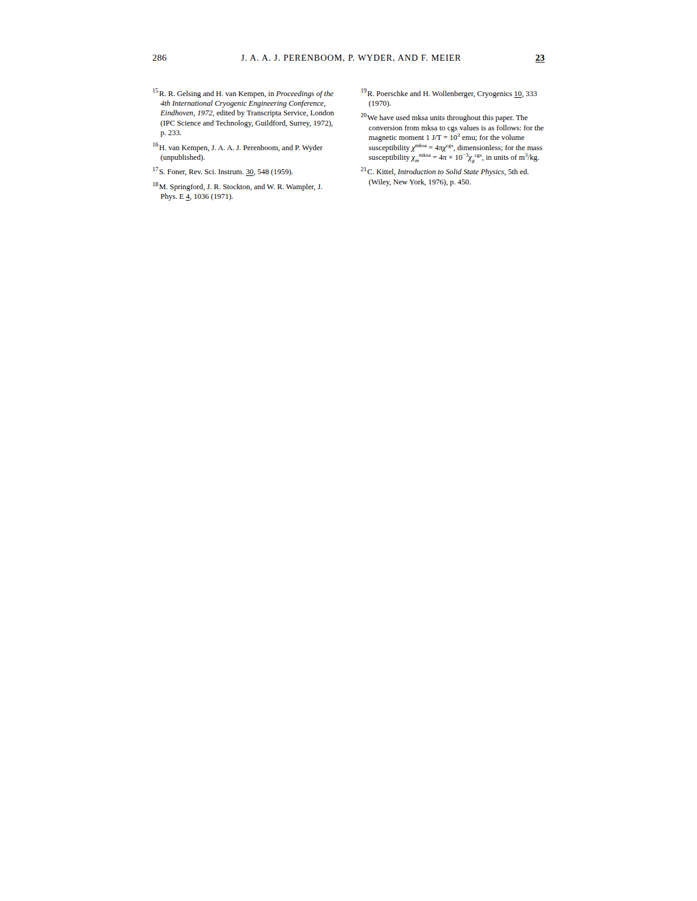286 J. A. A. J. Perenboom, P. Wyder, and F. Meier 23
R. R. Gelsing and H. van Kempen, in Proceedings of the 4th International Cryogenic Engineering Conference, Eindhoven, 1972, edited by Transcripta Service, London (IPC Science and Technology, Guildford, Surrey, 1972), p. 233.
H. van Kempen, J. A. A. J. Perenboom, and P. Wyder (unpublished).
S. Foner, Rev. Sci. Instrum. 30, 548 (1959).
M. Springford, J. R. Stockton, and W. R. Wampler, J. Phys. E 4, 1036 (1971).
R. Poerschke and H. Wollenberger, Cryogenics 10, 333 (1970).
We have used mksa units throughout this paper. The conversion from mksa to cgs values is as follows: for the magnetic moment 1 J/T = 103 emu; for the volume susceptibility χmksa = 4πχcgs, dimensionless; for the mass susceptibility χmmksa = 4π × 10−3χgcgs, in units of m3/kg.
C. Kittel, Introduction to Solid State Physics, 5th ed. (Wiley, New York, 1976), p. 450.